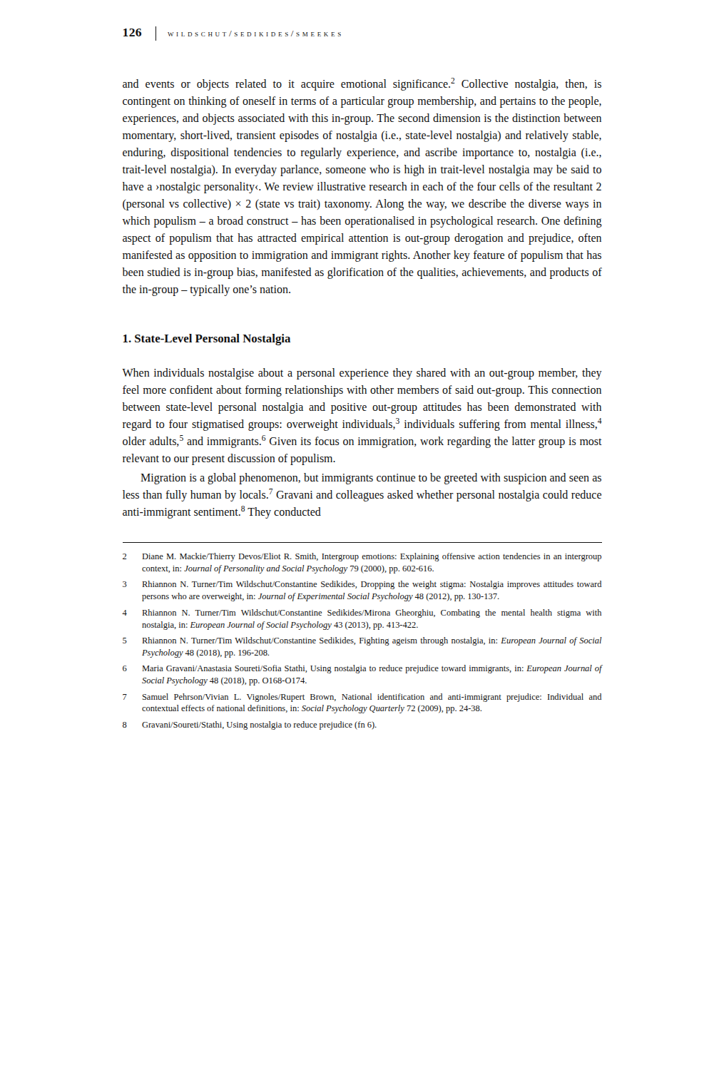126 Wildschut/Sedikides/Smeekes
and events or objects related to it acquire emotional significance.2 Collective nostalgia, then, is contingent on thinking of oneself in terms of a particular group membership, and pertains to the people, experiences, and objects associated with this in-group. The second dimension is the distinction between momentary, short-lived, transient episodes of nostalgia (i.e., state-level nostalgia) and relatively stable, enduring, dispositional tendencies to regularly experience, and ascribe importance to, nostalgia (i.e., trait-level nostalgia). In everyday parlance, someone who is high in trait-level nostalgia may be said to have a ›nostalgic personality‹. We review illustrative research in each of the four cells of the resultant 2 (personal vs collective) × 2 (state vs trait) taxonomy. Along the way, we describe the diverse ways in which populism – a broad construct – has been operationalised in psychological research. One defining aspect of populism that has attracted empirical attention is out-group derogation and prejudice, often manifested as opposition to immigration and immigrant rights. Another key feature of populism that has been studied is in-group bias, manifested as glorification of the qualities, achievements, and products of the in-group – typically one’s nation.
1. State-Level Personal Nostalgia
When individuals nostalgise about a personal experience they shared with an out-group member, they feel more confident about forming relationships with other members of said out-group. This connection between state-level personal nostalgia and positive out-group attitudes has been demonstrated with regard to four stigmatised groups: overweight individuals,3 individuals suffering from mental illness,4 older adults,5 and immigrants.6 Given its focus on immigration, work regarding the latter group is most relevant to our present discussion of populism.
Migration is a global phenomenon, but immigrants continue to be greeted with suspicion and seen as less than fully human by locals.7 Gravani and colleagues asked whether personal nostalgia could reduce anti-immigrant sentiment.8 They conducted
2 Diane M. Mackie/Thierry Devos/Eliot R. Smith, Intergroup emotions: Explaining offensive action tendencies in an intergroup context, in: Journal of Personality and Social Psychology 79 (2000), pp. 602-616.
3 Rhiannon N. Turner/Tim Wildschut/Constantine Sedikides, Dropping the weight stigma: Nostalgia improves attitudes toward persons who are overweight, in: Journal of Experimental Social Psychology 48 (2012), pp. 130-137.
4 Rhiannon N. Turner/Tim Wildschut/Constantine Sedikides/Mirona Gheorghiu, Combating the mental health stigma with nostalgia, in: European Journal of Social Psychology 43 (2013), pp. 413-422.
5 Rhiannon N. Turner/Tim Wildschut/Constantine Sedikides, Fighting ageism through nostalgia, in: European Journal of Social Psychology 48 (2018), pp. 196-208.
6 Maria Gravani/Anastasia Soureti/Sofia Stathi, Using nostalgia to reduce prejudice toward immigrants, in: European Journal of Social Psychology 48 (2018), pp. O168-O174.
7 Samuel Pehrson/Vivian L. Vignoles/Rupert Brown, National identification and anti-immigrant prejudice: Individual and contextual effects of national definitions, in: Social Psychology Quarterly 72 (2009), pp. 24-38.
8 Gravani/Soureti/Stathi, Using nostalgia to reduce prejudice (fn 6).